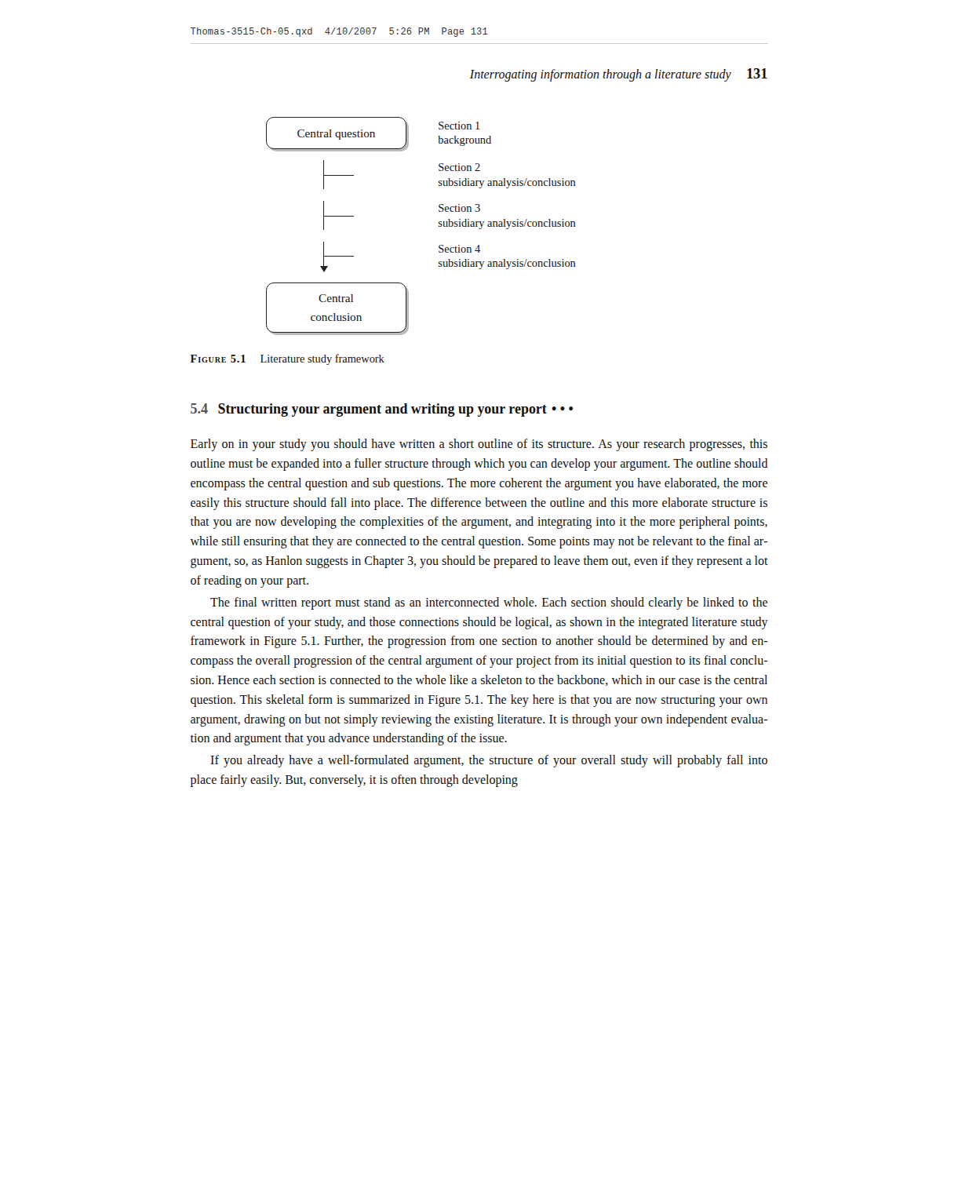Thomas-3515-Ch-05.qxd 4/10/2007 5:26 PM Page 131
Interrogating information through a literature study 131
Central question
Section 1
background
Section 2
subsidiary analysis/conclusion
Section 3
subsidiary analysis/conclusion
Section 4
subsidiary analysis/conclusion
Central
conclusion
Figure 5.1 Literature study framework
5.4 Structuring your argument and writing up your report•••
Early on in your study you should have written a short outline of its structure. As your research progresses, this outline must be expanded into a fuller structure through which you can develop your argument. The outline should encompass the central question and sub questions. The more coherent the argument you have elaborated, the more easily this structure should fall into place. The difference between the outline and this more elaborate structure is that you are now developing the complexities of the argument, and integrating into it the more peripheral points, while still ensuring that they are connected to the central question. Some points may not be relevant to the final argument, so, as Hanlon suggests in Chapter 3, you should be prepared to leave them out, even if they represent a lot of reading on your part.
The final written report must stand as an interconnected whole. Each section should clearly be linked to the central question of your study, and those connections should be logical, as shown in the integrated literature study framework in Figure 5.1. Further, the progression from one section to another should be determined by and encompass the overall progression of the central argument of your project from its initial question to its final conclusion. Hence each section is connected to the whole like a skeleton to the backbone, which in our case is the central question. This skeletal form is summarized in Figure 5.1. The key here is that you are now structuring your own argument, drawing on but not simply reviewing the existing literature. It is through your own independent evaluation and argument that you advance understanding of the issue.
If you already have a well-formulated argument, the structure of your overall study will probably fall into place fairly easily. But, conversely, it is often through developing